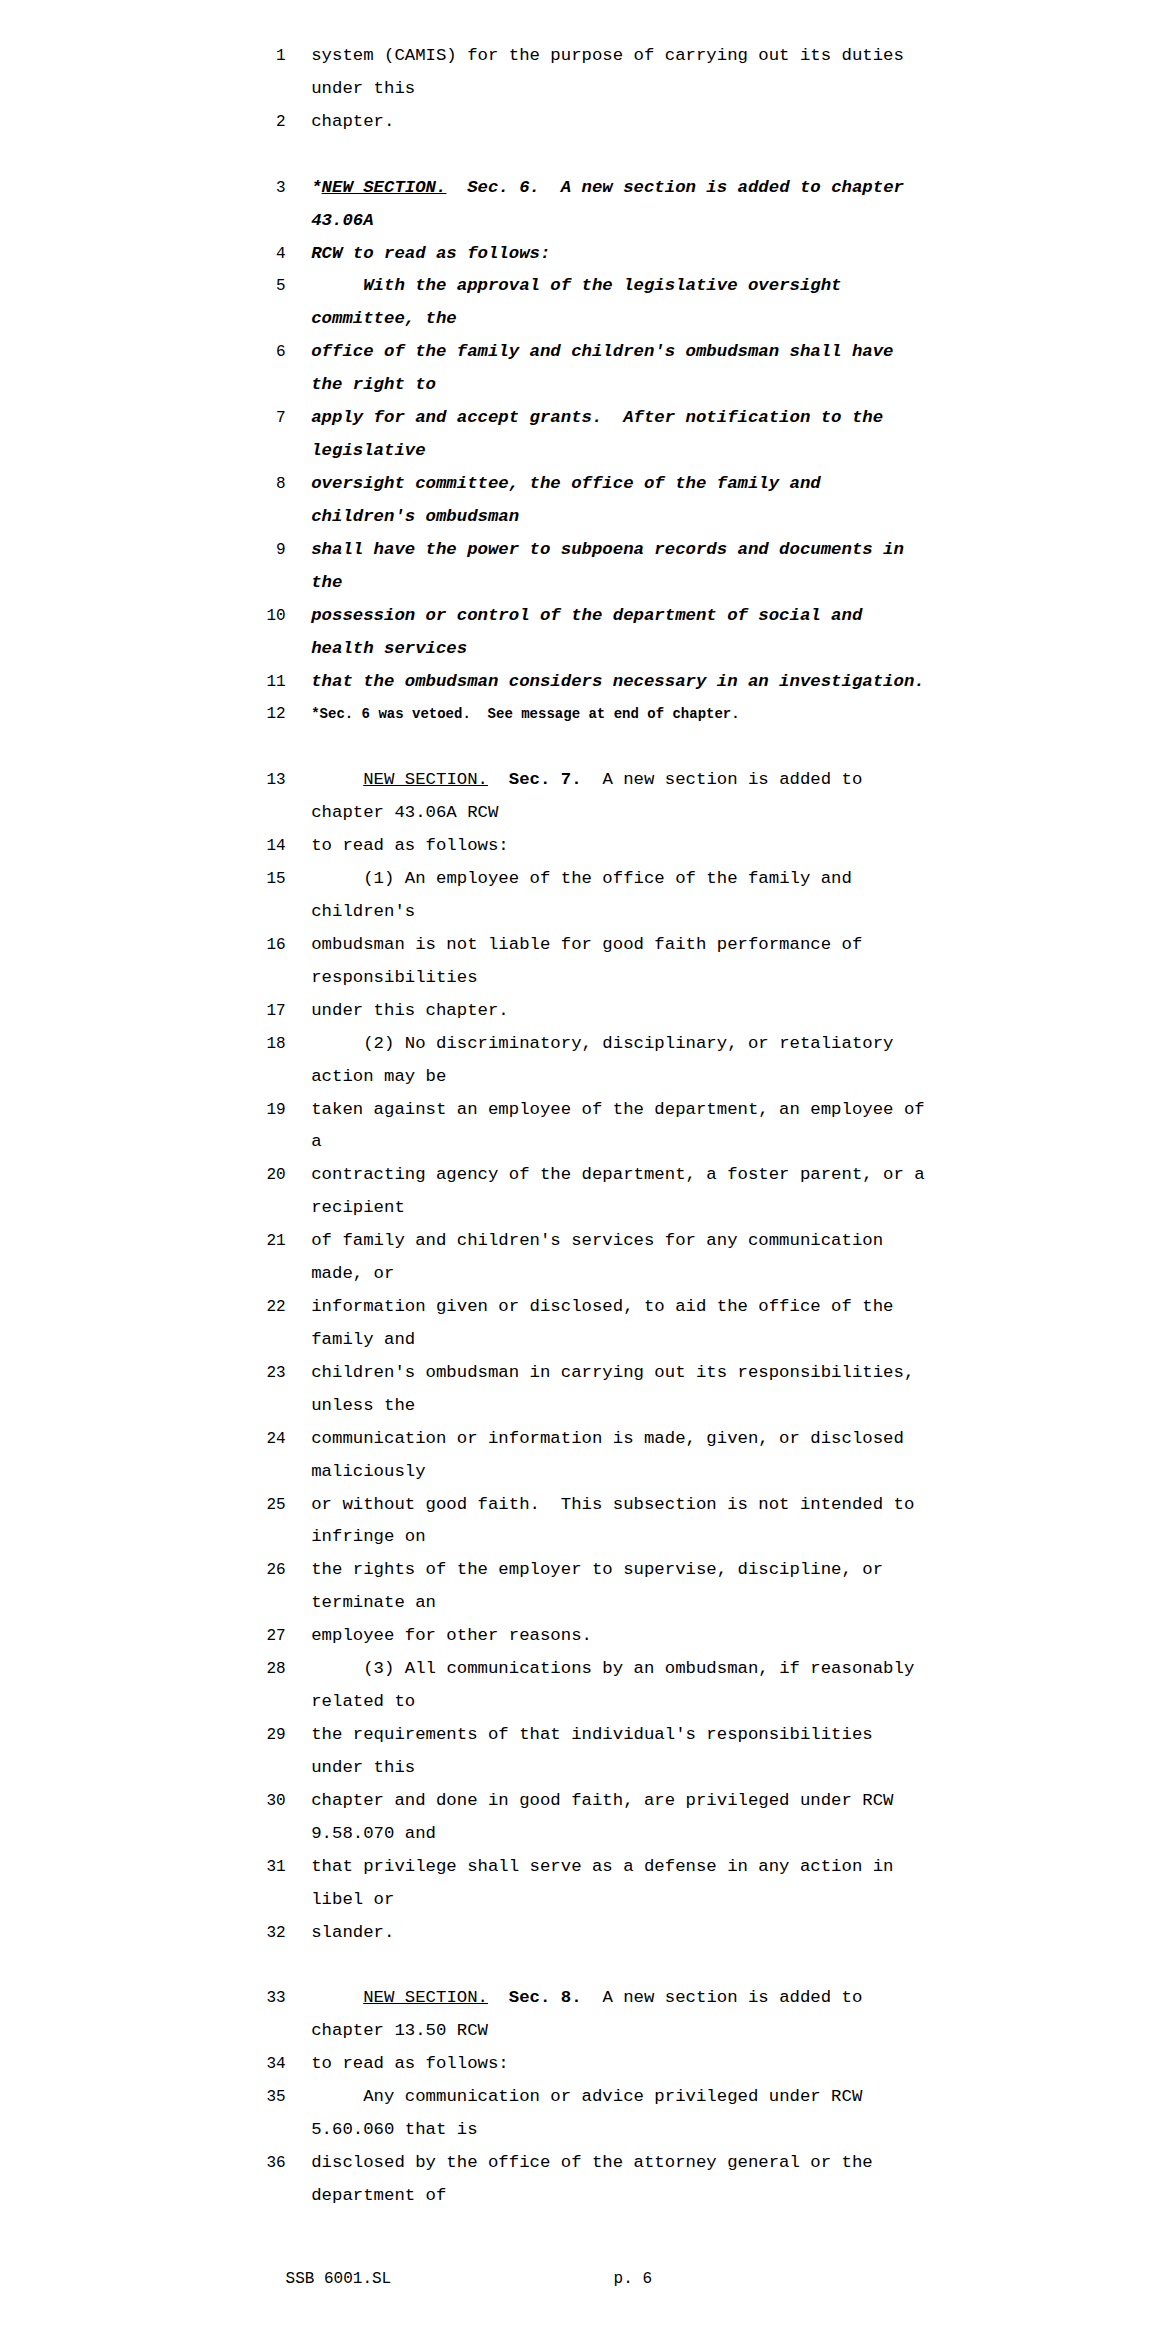1 system (CAMIS) for the purpose of carrying out its duties under this
2 chapter.
3*NEW SECTION. Sec. 6. A new section is added to chapter 43.06A
4 RCW to read as follows:
5 With the approval of the legislative oversight committee, the
6 office of the family and children's ombudsman shall have the right to
7 apply for and accept grants. After notification to the legislative
8 oversight committee, the office of the family and children's ombudsman
9 shall have the power to subpoena records and documents in the
10 possession or control of the department of social and health services
11 that the ombudsman considers necessary in an investigation.
12*Sec. 6 was vetoed. See message at end of chapter.
13 NEW SECTION. Sec. 7. A new section is added to chapter 43.06A RCW
14 to read as follows:
15 (1) An employee of the office of the family and children's
16 ombudsman is not liable for good faith performance of responsibilities
17 under this chapter.
18 (2) No discriminatory, disciplinary, or retaliatory action may be
19 taken against an employee of the department, an employee of a
20 contracting agency of the department, a foster parent, or a recipient
21 of family and children's services for any communication made, or
22 information given or disclosed, to aid the office of the family and
23 children's ombudsman in carrying out its responsibilities, unless the
24 communication or information is made, given, or disclosed maliciously
25 or without good faith. This subsection is not intended to infringe on
26 the rights of the employer to supervise, discipline, or terminate an
27 employee for other reasons.
28 (3) All communications by an ombudsman, if reasonably related to
29 the requirements of that individual's responsibilities under this
30 chapter and done in good faith, are privileged under RCW 9.58.070 and
31 that privilege shall serve as a defense in any action in libel or
32 slander.
33 NEW SECTION. Sec. 8. A new section is added to chapter 13.50 RCW
34 to read as follows:
35 Any communication or advice privileged under RCW 5.60.060 that is
36 disclosed by the office of the attorney general or the department of
SSB 6001.SL p. 6